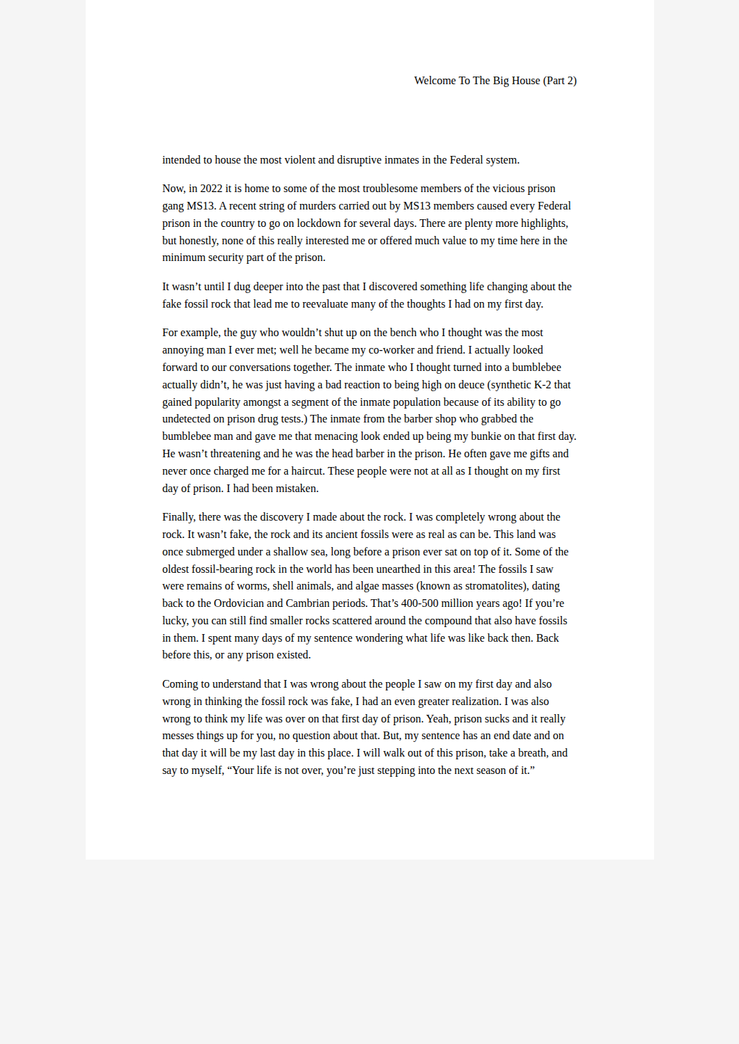Welcome To The Big House (Part 2)
intended to house the most violent and disruptive inmates in the Federal system.
Now, in 2022 it is home to some of the most troublesome members of the vicious prison gang MS13. A recent string of murders carried out by MS13 members caused every Federal prison in the country to go on lockdown for several days. There are plenty more highlights, but honestly, none of this really interested me or offered much value to my time here in the minimum security part of the prison.
It wasn’t until I dug deeper into the past that I discovered something life changing about the fake fossil rock that lead me to reevaluate many of the thoughts I had on my first day.
For example, the guy who wouldn’t shut up on the bench who I thought was the most annoying man I ever met; well he became my co-worker and friend. I actually looked forward to our conversations together. The inmate who I thought turned into a bumblebee actually didn’t, he was just having a bad reaction to being high on deuce (synthetic K-2 that gained popularity amongst a segment of the inmate population because of its ability to go undetected on prison drug tests.) The inmate from the barber shop who grabbed the bumblebee man and gave me that menacing look ended up being my bunkie on that first day. He wasn’t threatening and he was the head barber in the prison. He often gave me gifts and never once charged me for a haircut. These people were not at all as I thought on my first day of prison. I had been mistaken.
Finally, there was the discovery I made about the rock. I was completely wrong about the rock. It wasn’t fake, the rock and its ancient fossils were as real as can be. This land was once submerged under a shallow sea, long before a prison ever sat on top of it. Some of the oldest fossil-bearing rock in the world has been unearthed in this area! The fossils I saw were remains of worms, shell animals, and algae masses (known as stromatolites), dating back to the Ordovician and Cambrian periods. That’s 400-500 million years ago! If you’re lucky, you can still find smaller rocks scattered around the compound that also have fossils in them. I spent many days of my sentence wondering what life was like back then. Back before this, or any prison existed.
Coming to understand that I was wrong about the people I saw on my first day and also wrong in thinking the fossil rock was fake, I had an even greater realization. I was also wrong to think my life was over on that first day of prison. Yeah, prison sucks and it really messes things up for you, no question about that. But, my sentence has an end date and on that day it will be my last day in this place. I will walk out of this prison, take a breath, and say to myself, “Your life is not over, you’re just stepping into the next season of it.”